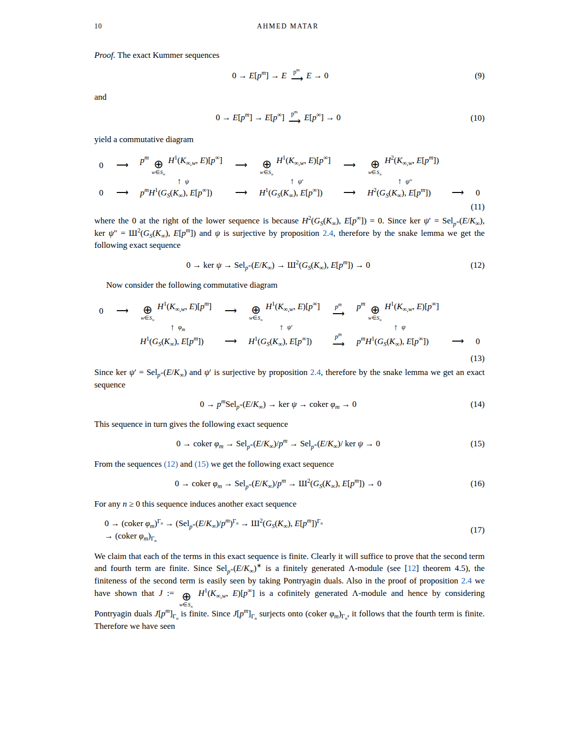10 Ahmed Matar
Proof. The exact Kummer sequences
0 → E[pm] → E pm⟶ E → 0
(9)
and
0 → E[pm] → E[p∞] pm⟶ E[p∞] → 0
(10)
yield a commutative diagram
0
⟶
pm ⊕w∈S∞ H1(K∞,w, E)[p∞]
⟶
⊕w∈S∞ H1(K∞,w, E)[p∞]
⟶
⊕w∈S∞ H2(K∞,w, E[pm])
↑ψ
↑ψ′
↑ψ″
0
⟶
pmH1(GS(K∞), E[p∞])
⟶
H1(GS(K∞), E[p∞])
⟶
H2(GS(K∞), E[pm])
⟶
0
(11)
where the 0 at the right of the lower sequence is because H2(GS(K∞), E[p∞]) = 0. Since ker ψ′ = Selp∞(E/K∞), ker ψ″ = Ш2(GS(K∞), E[pm]) and ψ is surjective by proposition 2.4, therefore by the snake lemma we get the following exact sequence
0 → ker ψ → Selp∞(E/K∞) → Ш2(GS(K∞), E[pm]) → 0
(12)
Now consider the following commutative diagram
0
⟶
⊕w∈S∞ H1(K∞,w, E)[pm]
⟶
⊕w∈S∞ H1(K∞,w, E)[p∞]
pm⟶
pm ⊕w∈S∞ H1(K∞,w, E)[p∞]
↑φm
↑ψ′
↑ψ
H1(GS(K∞), E[pm])
⟶
H1(GS(K∞), E[p∞])
pm⟶
pmH1(GS(K∞), E[p∞])
⟶
0
(13)
Since ker ψ′ = Selp∞(E/K∞) and ψ′ is surjective by proposition 2.4, therefore by the snake lemma we get an exact sequence
0 → pmSelp∞(E/K∞) → ker ψ → coker φm → 0
(14)
This sequence in turn gives the following exact sequence
0 → coker φm → Selp∞(E/K∞)/pm → Selp∞(E/K∞)/ ker ψ → 0
(15)
From the sequences (12) and (15) we get the following exact sequence
0 → coker φm → Selp∞(E/K∞)/pm → Ш2(GS(K∞), E[pm]) → 0
(16)
For any n ≥ 0 this sequence induces another exact sequence
0 → (coker φm)Γn → (Selp∞(E/K∞)/pm)Γn → Ш2(GS(K∞), E[pm])Γn → (coker φm)Γn
(17)
We claim that each of the terms in this exact sequence is finite. Clearly it will suffice to prove that the second term and fourth term are finite. Since Selp∞(E/K∞)∗ is a finitely generated Λ-module (see [12] theorem 4.5), the finiteness of the second term is easily seen by taking Pontryagin duals. Also in the proof of proposition 2.4 we have shown that J := ⊕w∈S∞ H1(K∞,w, E)[p∞] is a cofinitely generated Λ-module and hence by considering Pontryagin duals J[pm]Γn is finite. Since J[pm]Γn surjects onto (coker φm)Γn, it follows that the fourth term is finite. Therefore we have seen